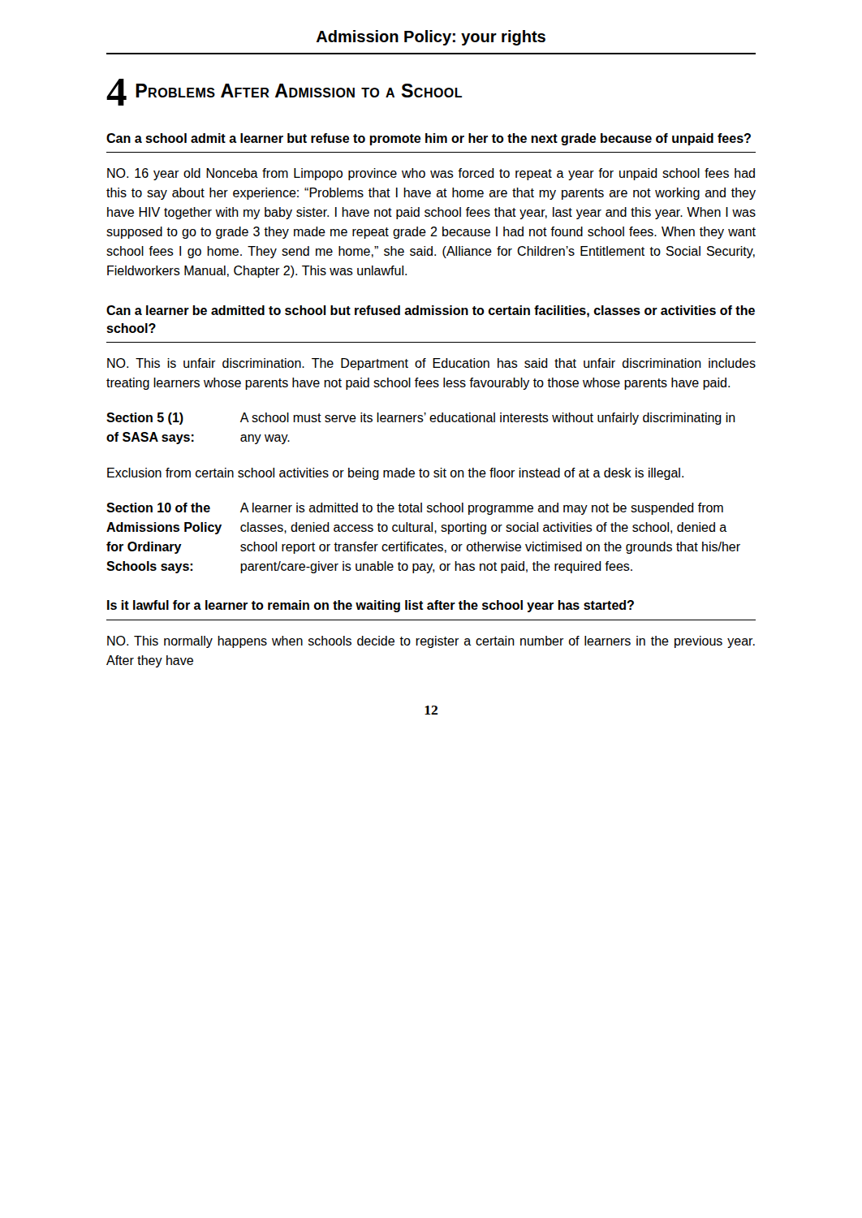Admission Policy: your rights
4 Problems After Admission to a School
Can a school admit a learner but refuse to promote him or her to the next grade because of unpaid fees?
NO. 16 year old Nonceba from Limpopo province who was forced to repeat a year for unpaid school fees had this to say about her experience: “Problems that I have at home are that my parents are not working and they have HIV together with my baby sister. I have not paid school fees that year, last year and this year. When I was supposed to go to grade 3 they made me repeat grade 2 because I had not found school fees. When they want school fees I go home. They send me home,” she said. (Alliance for Children’s Entitlement to Social Security, Fieldworkers Manual, Chapter 2). This was unlawful.
Can a learner be admitted to school but refused admission to certain facilities, classes or activities of the school?
NO. This is unfair discrimination. The Department of Education has said that unfair discrimination includes treating learners whose parents have not paid school fees less favourably to those whose parents have paid.
Section 5 (1)
of SASA says:
A school must serve its learners’ educational interests without unfairly discriminating in any way.
Exclusion from certain school activities or being made to sit on the floor instead of at a desk is illegal.
Section 10 of the Admissions Policy for Ordinary Schools says:
A learner is admitted to the total school programme and may not be suspended from classes, denied access to cultural, sporting or social activities of the school, denied a school report or transfer certificates, or otherwise victimised on the grounds that his/her parent/care-giver is unable to pay, or has not paid, the required fees.
Is it lawful for a learner to remain on the waiting list after the school year has started?
NO. This normally happens when schools decide to register a certain number of learners in the previous year. After they have
12